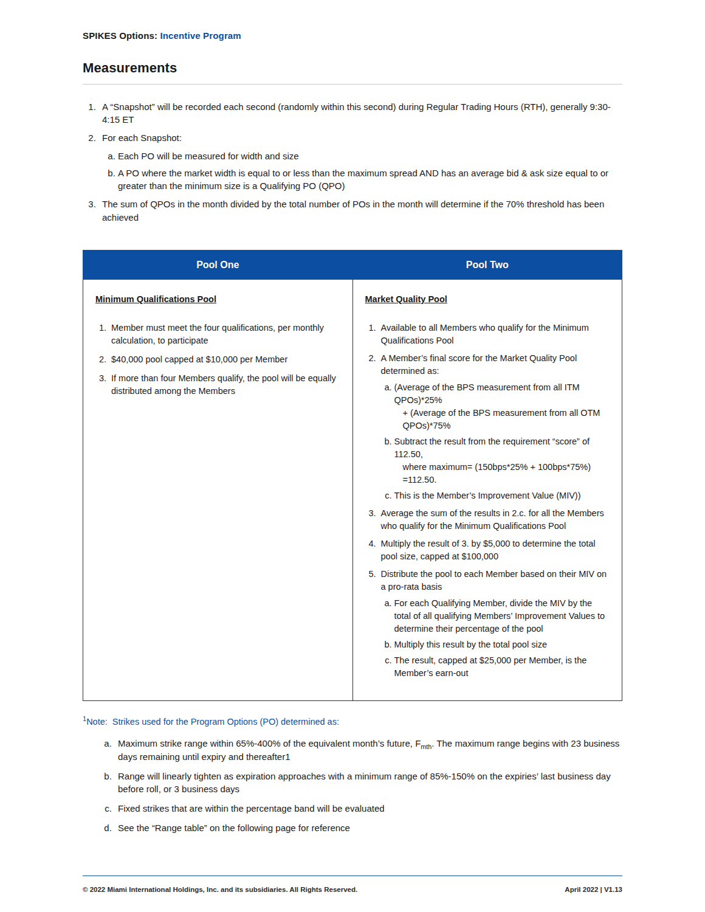SPIKES Options: Incentive Program
Measurements
A “Snapshot” will be recorded each second (randomly within this second) during Regular Trading Hours (RTH), generally 9:30-4:15 ET
For each Snapshot:
Each PO will be measured for width and size
A PO where the market width is equal to or less than the maximum spread AND has an average bid & ask size equal to or greater than the minimum size is a Qualifying PO (QPO)
The sum of QPOs in the month divided by the total number of POs in the month will determine if the 70% threshold has been achieved
| Pool One | Pool Two |
| --- | --- |
| Minimum Qualifications Pool Member must meet the four qualifications, per monthly calculation, to participate $40,000 pool capped at $10,000 per Member If more than four Members qualify, the pool will be equally distributed among the Members | Market Quality Pool Available to all Members who qualify for the Minimum Qualifications Pool A Member’s final score for the Market Quality Pool determined as: (Average of the BPS measurement from all ITM QPOs)*25% + (Average of the BPS measurement from all OTM QPOs)*75% Subtract the result from the requirement “score” of 112.50, where maximum= (150bps*25% + 100bps*75%) =112.50. This is the Member’s Improvement Value (MIV)) Average the sum of the results in 2.c. for all the Members who qualify for the Minimum Qualifications Pool Multiply the result of 3. by $5,000 to determine the total pool size, capped at $100,000 Distribute the pool to each Member based on their MIV on a pro-rata basis For each Qualifying Member, divide the MIV by the total of all qualifying Members’ Improvement Values to determine their percentage of the pool Multiply this result by the total pool size The result, capped at $25,000 per Member, is the Member’s earn-out |
1 Note: Strikes used for the Program Options (PO) determined as:
Maximum strike range within 65%-400% of the equivalent month’s future, Fmth. The maximum range begins with 23 business days remaining until expiry and thereafter1
Range will linearly tighten as expiration approaches with a minimum range of 85%-150% on the expiries’ last business day before roll, or 3 business days
Fixed strikes that are within the percentage band will be evaluated
See the “Range table” on the following page for reference
© 2022 Miami International Holdings, Inc. and its subsidiaries. All Rights Reserved.
April 2022 | V1.13